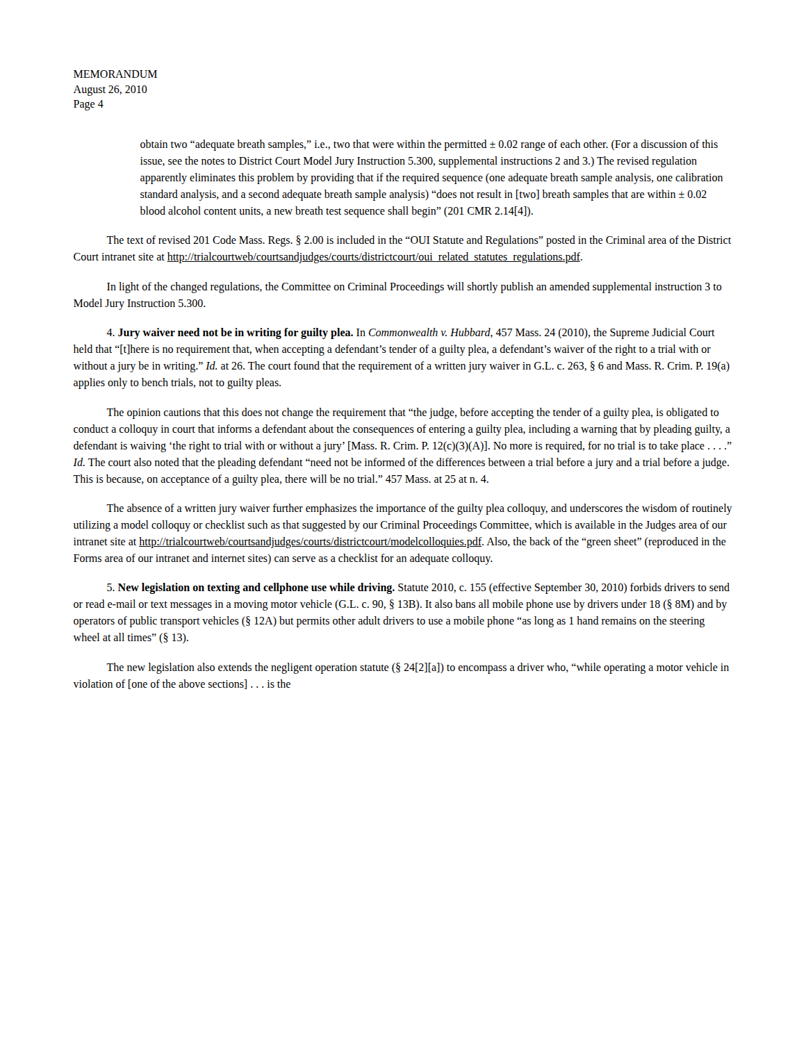MEMORANDUM
August 26, 2010
Page 4
obtain two “adequate breath samples,” i.e., two that were within the permitted ± 0.02 range of each other. (For a discussion of this issue, see the notes to District Court Model Jury Instruction 5.300, supplemental instructions 2 and 3.) The revised regulation apparently eliminates this problem by providing that if the required sequence (one adequate breath sample analysis, one calibration standard analysis, and a second adequate breath sample analysis) “does not result in [two] breath samples that are within ± 0.02 blood alcohol content units, a new breath test sequence shall begin” (201 CMR 2.14[4]).
The text of revised 201 Code Mass. Regs. § 2.00 is included in the “OUI Statute and Regulations” posted in the Criminal area of the District Court intranet site at http://trialcourtweb/courtsandjudges/courts/districtcourt/oui_related_statutes_regulations.pdf.
In light of the changed regulations, the Committee on Criminal Proceedings will shortly publish an amended supplemental instruction 3 to Model Jury Instruction 5.300.
4. Jury waiver need not be in writing for guilty plea. In Commonwealth v. Hubbard, 457 Mass. 24 (2010), the Supreme Judicial Court held that “[t]here is no requirement that, when accepting a defendant’s tender of a guilty plea, a defendant’s waiver of the right to a trial with or without a jury be in writing.” Id. at 26. The court found that the requirement of a written jury waiver in G.L. c. 263, § 6 and Mass. R. Crim. P. 19(a) applies only to bench trials, not to guilty pleas.
The opinion cautions that this does not change the requirement that “the judge, before accepting the tender of a guilty plea, is obligated to conduct a colloquy in court that informs a defendant about the consequences of entering a guilty plea, including a warning that by pleading guilty, a defendant is waiving ‘the right to trial with or without a jury’ [Mass. R. Crim. P. 12(c)(3)(A)]. No more is required, for no trial is to take place . . . .” Id. The court also noted that the pleading defendant “need not be informed of the differences between a trial before a jury and a trial before a judge. This is because, on acceptance of a guilty plea, there will be no trial.” 457 Mass. at 25 at n. 4.
The absence of a written jury waiver further emphasizes the importance of the guilty plea colloquy, and underscores the wisdom of routinely utilizing a model colloquy or checklist such as that suggested by our Criminal Proceedings Committee, which is available in the Judges area of our intranet site at http://trialcourtweb/courtsandjudges/courts/districtcourt/modelcolloquies.pdf. Also, the back of the “green sheet” (reproduced in the Forms area of our intranet and internet sites) can serve as a checklist for an adequate colloquy.
5. New legislation on texting and cellphone use while driving. Statute 2010, c. 155 (effective September 30, 2010) forbids drivers to send or read e-mail or text messages in a moving motor vehicle (G.L. c. 90, § 13B). It also bans all mobile phone use by drivers under 18 (§ 8M) and by operators of public transport vehicles (§ 12A) but permits other adult drivers to use a mobile phone “as long as 1 hand remains on the steering wheel at all times” (§ 13).
The new legislation also extends the negligent operation statute (§ 24[2][a]) to encompass a driver who, “while operating a motor vehicle in violation of [one of the above sections] . . . is the